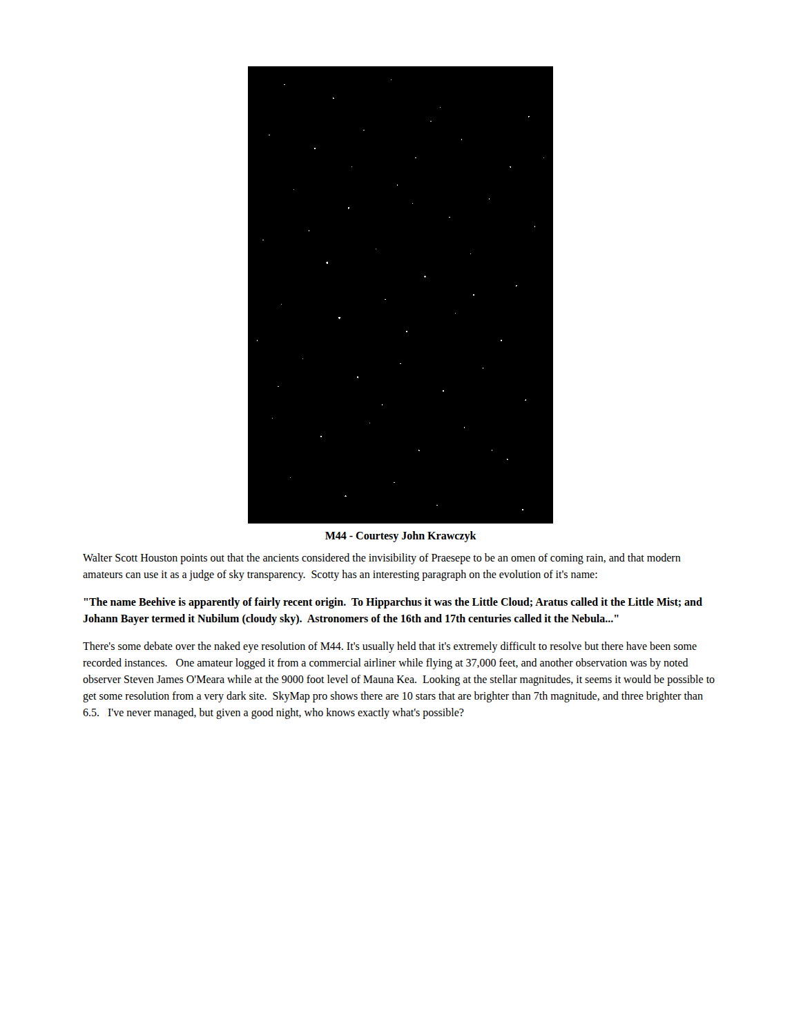M44 - Courtesy John Krawczyk
Walter Scott Houston points out that the ancients considered the invisibility of Praesepe to be an omen of coming rain, and that modern amateurs can use it as a judge of sky transparency. Scotty has an interesting paragraph on the evolution of it's name:
"The name Beehive is apparently of fairly recent origin. To Hipparchus it was the Little Cloud; Aratus called it the Little Mist; and Johann Bayer termed it Nubilum (cloudy sky). Astronomers of the 16th and 17th centuries called it the Nebula..."
There's some debate over the naked eye resolution of M44. It's usually held that it's extremely difficult to resolve but there have been some recorded instances. One amateur logged it from a commercial airliner while flying at 37,000 feet, and another observation was by noted observer Steven James O'Meara while at the 9000 foot level of Mauna Kea. Looking at the stellar magnitudes, it seems it would be possible to get some resolution from a very dark site. SkyMap pro shows there are 10 stars that are brighter than 7th magnitude, and three brighter than 6.5. I've never managed, but given a good night, who knows exactly what's possible?